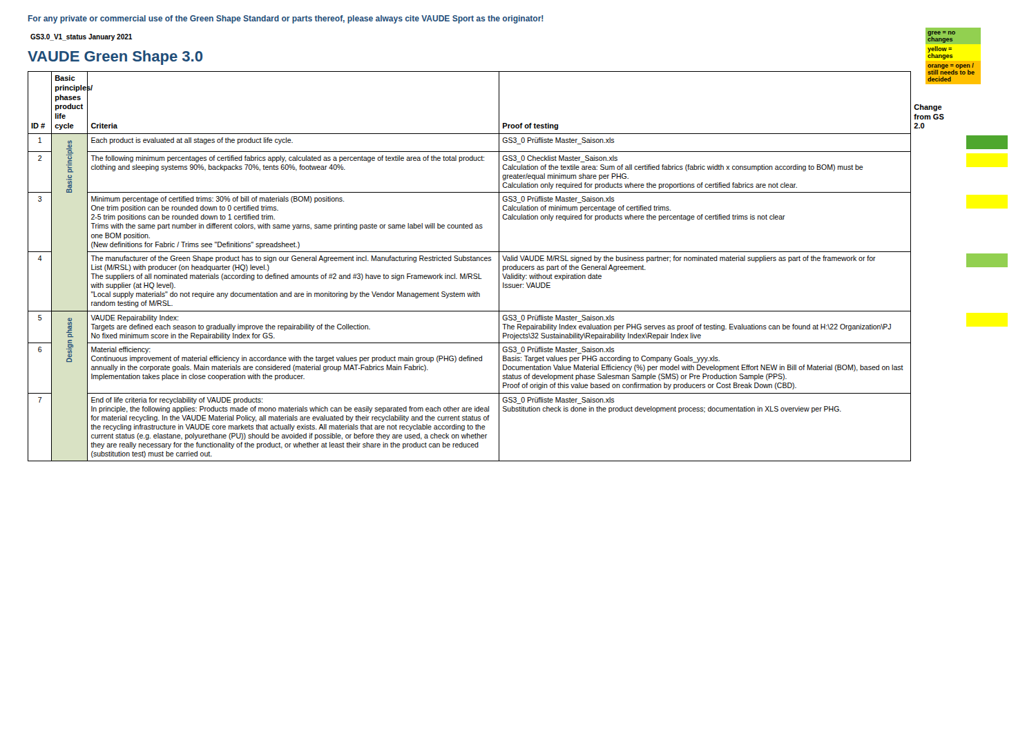gree = no changes
yellow = changes
orange = open / still needs to be decided
For any private or commercial use of the Green Shape Standard or parts thereof, please always cite VAUDE Sport as the originator!
GS3.0_V1_status January 2021
VAUDE Green Shape 3.0
| ID # | Basic principles/ phases product life cycle | Criteria | Proof of testing | Change from GS 2.0 | |
| --- | --- | --- | --- | --- | --- |
| 1 | Basic principles | Each product is evaluated at all stages of the product life cycle. | GS3_0 Prüfliste Master_Saison.xls | | |
| 2 | The following minimum percentages of certified fabrics apply, calculated as a percentage of textile area of the total product: clothing and sleeping systems 90%, backpacks 70%, tents 60%, footwear 40%. | GS3_0 Checklist Master_Saison.xls Calculation of the textile area: Sum of all certified fabrics (fabric width x consumption according to BOM) must be greater/equal minimum share per PHG. Calculation only required for products where the proportions of certified fabrics are not clear. | | |
| 3 | Minimum percentage of certified trims: 30% of bill of materials (BOM) positions. One trim position can be rounded down to 0 certified trims. 2-5 trim positions can be rounded down to 1 certified trim. Trims with the same part number in different colors, with same yarns, same printing paste or same label will be counted as one BOM position. (New definitions for Fabric / Trims see "Definitions" spreadsheet.) | GS3_0 Prüfliste Master_Saison.xls Calculation of minimum percentage of certified trims. Calculation only required for products where the percentage of certified trims is not clear | | |
| 4 | The manufacturer of the Green Shape product has to sign our General Agreement incl. Manufacturing Restricted Substances List (M/RSL) with producer (on headquarter (HQ) level.) The suppliers of all nominated materials (according to defined amounts of #2 and #3) have to sign Framework incl. M/RSL with supplier (at HQ level). "Local supply materials" do not require any documentation and are in monitoring by the Vendor Management System with random testing of M/RSL. | Valid VAUDE M/RSL signed by the business partner; for nominated material suppliers as part of the framework or for producers as part of the General Agreement. Validity: without expiration date Issuer: VAUDE | | |
| 5 | Design phase | VAUDE Repairability Index: Targets are defined each season to gradually improve the repairability of the Collection. No fixed minimum score in the Repairability Index for GS. | GS3_0 Prüfliste Master_Saison.xls The Repairability Index evaluation per PHG serves as proof of testing. Evaluations can be found at H:\22 Organization\PJ Projects\32 Sustainability\Repairability Index\Repair Index live | | |
| 6 | Material efficiency: Continuous improvement of material efficiency in accordance with the target values per product main group (PHG) defined annually in the corporate goals. Main materials are considered (material group MAT-Fabrics Main Fabric). Implementation takes place in close cooperation with the producer. | GS3_0 Prüfliste Master_Saison.xls Basis: Target values per PHG according to Company Goals_yyy.xls. Documentation Value Material Efficiency (%) per model with Development Effort NEW in Bill of Material (BOM), based on last status of development phase Salesman Sample (SMS) or Pre Production Sample (PPS). Proof of origin of this value based on confirmation by producers or Cost Break Down (CBD). | | |
| 7 | End of life criteria for recyclability of VAUDE products: In principle, the following applies: Products made of mono materials which can be easily separated from each other are ideal for material recycling. In the VAUDE Material Policy, all materials are evaluated by their recyclability and the current status of the recycling infrastructure in VAUDE core markets that actually exists. All materials that are not recyclable according to the current status (e.g. elastane, polyurethane (PU)) should be avoided if possible, or before they are used, a check on whether they are really necessary for the functionality of the product, or whether at least their share in the product can be reduced (substitution test) must be carried out. | GS3_0 Prüfliste Master_Saison.xls Substitution check is done in the product development process; documentation in XLS overview per PHG. | | |